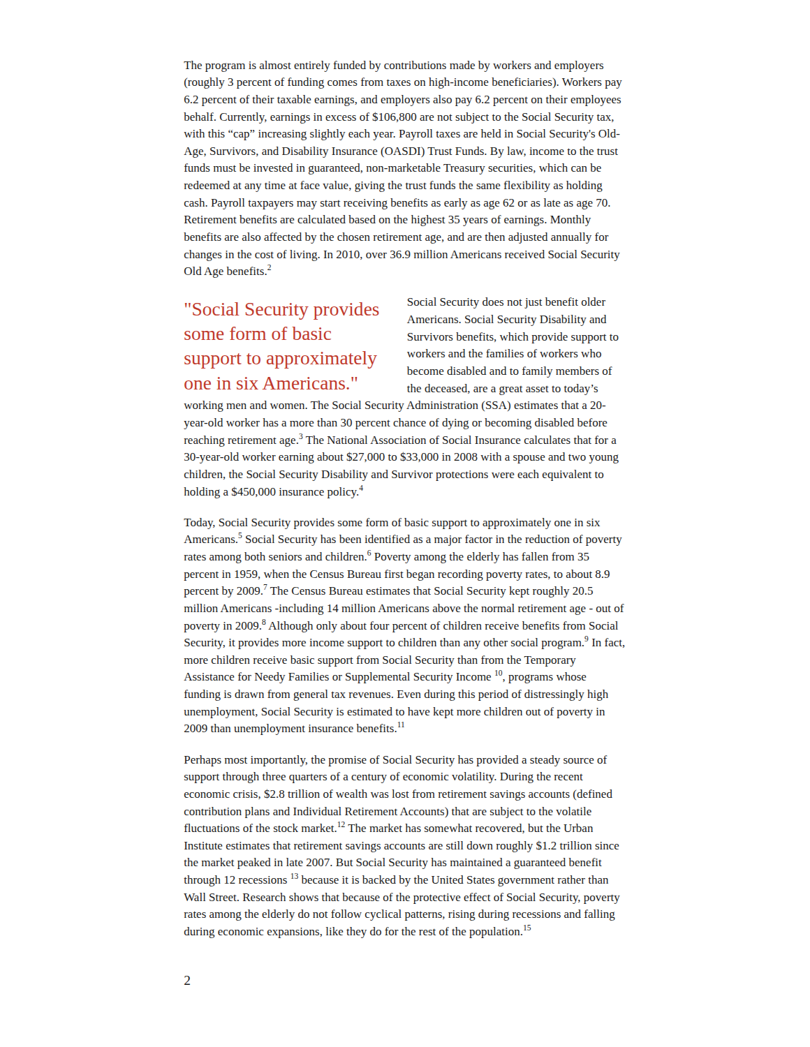The program is almost entirely funded by contributions made by workers and employers (roughly 3 percent of funding comes from taxes on high-income beneficiaries). Workers pay 6.2 percent of their taxable earnings, and employers also pay 6.2 percent on their employees behalf. Currently, earnings in excess of $106,800 are not subject to the Social Security tax, with this “cap” increasing slightly each year. Payroll taxes are held in Social Security's Old-Age, Survivors, and Disability Insurance (OASDI) Trust Funds. By law, income to the trust funds must be invested in guaranteed, non-marketable Treasury securities, which can be redeemed at any time at face value, giving the trust funds the same flexibility as holding cash. Payroll taxpayers may start receiving benefits as early as age 62 or as late as age 70. Retirement benefits are calculated based on the highest 35 years of earnings. Monthly benefits are also affected by the chosen retirement age, and are then adjusted annually for changes in the cost of living. In 2010, over 36.9 million Americans received Social Security Old Age benefits.2
"Social Security provides some form of basic support to approximately one in six Americans."
Social Security does not just benefit older Americans. Social Security Disability and Survivors benefits, which provide support to workers and the families of workers who become disabled and to family members of the deceased, are a great asset to today’s working men and women. The Social Security Administration (SSA) estimates that a 20-year-old worker has a more than 30 percent chance of dying or becoming disabled before reaching retirement age.3 The National Association of Social Insurance calculates that for a 30-year-old worker earning about $27,000 to $33,000 in 2008 with a spouse and two young children, the Social Security Disability and Survivor protections were each equivalent to holding a $450,000 insurance policy.4
Today, Social Security provides some form of basic support to approximately one in six Americans.5 Social Security has been identified as a major factor in the reduction of poverty rates among both seniors and children.6 Poverty among the elderly has fallen from 35 percent in 1959, when the Census Bureau first began recording poverty rates, to about 8.9 percent by 2009.7 The Census Bureau estimates that Social Security kept roughly 20.5 million Americans -including 14 million Americans above the normal retirement age - out of poverty in 2009.8 Although only about four percent of children receive benefits from Social Security, it provides more income support to children than any other social program.9 In fact, more children receive basic support from Social Security than from the Temporary Assistance for Needy Families or Supplemental Security Income 10, programs whose funding is drawn from general tax revenues. Even during this period of distressingly high unemployment, Social Security is estimated to have kept more children out of poverty in 2009 than unemployment insurance benefits.11
Perhaps most importantly, the promise of Social Security has provided a steady source of support through three quarters of a century of economic volatility. During the recent economic crisis, $2.8 trillion of wealth was lost from retirement savings accounts (defined contribution plans and Individual Retirement Accounts) that are subject to the volatile fluctuations of the stock market.12 The market has somewhat recovered, but the Urban Institute estimates that retirement savings accounts are still down roughly $1.2 trillion since the market peaked in late 2007. But Social Security has maintained a guaranteed benefit through 12 recessions 13 because it is backed by the United States government rather than Wall Street. Research shows that because of the protective effect of Social Security, poverty rates among the elderly do not follow cyclical patterns, rising during recessions and falling during economic expansions, like they do for the rest of the population.15
2